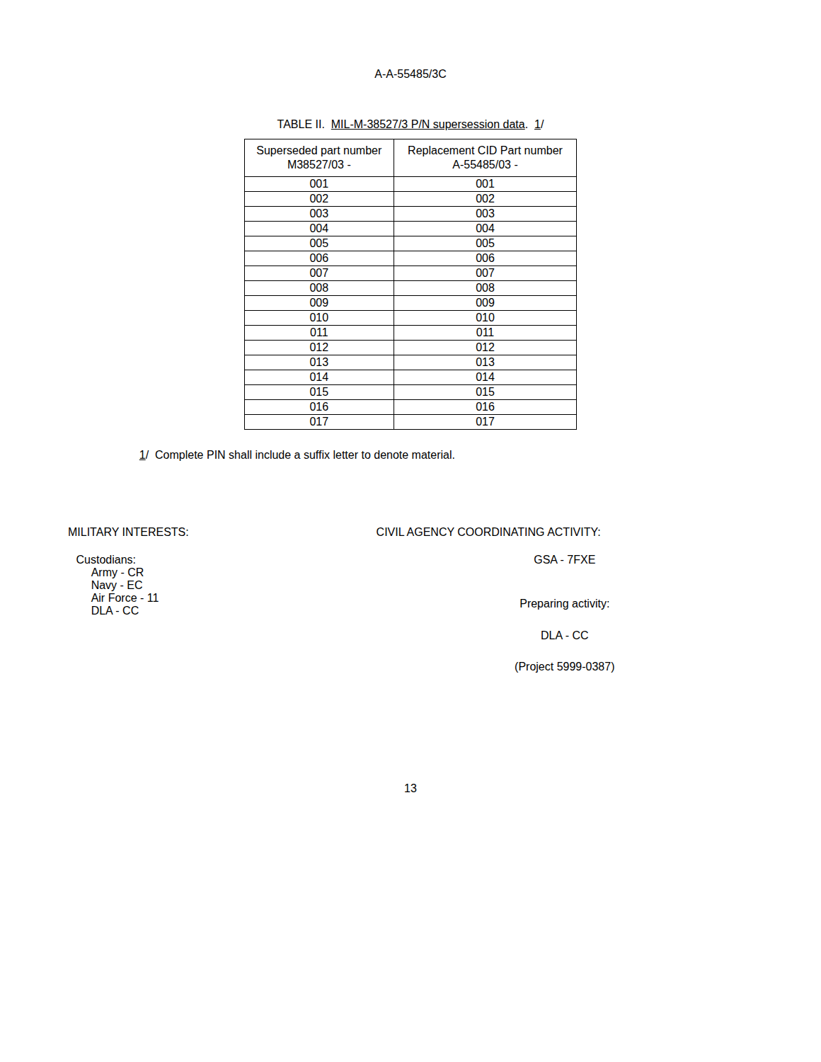A-A-55485/3C
TABLE II. MIL-M-38527/3 P/N supersession data. 1/
| Superseded part number M38527/03 - | Replacement CID Part number A-55485/03 - |
| --- | --- |
| 001 | 001 |
| 002 | 002 |
| 003 | 003 |
| 004 | 004 |
| 005 | 005 |
| 006 | 006 |
| 007 | 007 |
| 008 | 008 |
| 009 | 009 |
| 010 | 010 |
| 011 | 011 |
| 012 | 012 |
| 013 | 013 |
| 014 | 014 |
| 015 | 015 |
| 016 | 016 |
| 017 | 017 |
1/ Complete PIN shall include a suffix letter to denote material.
| MILITARY INTERESTS: Custodians: Army - CR Navy - EC Air Force - 11 DLA - CC | CIVIL AGENCY COORDINATING ACTIVITY: GSA - 7FXE Preparing activity: DLA - CC (Project 5999-0387) |
13